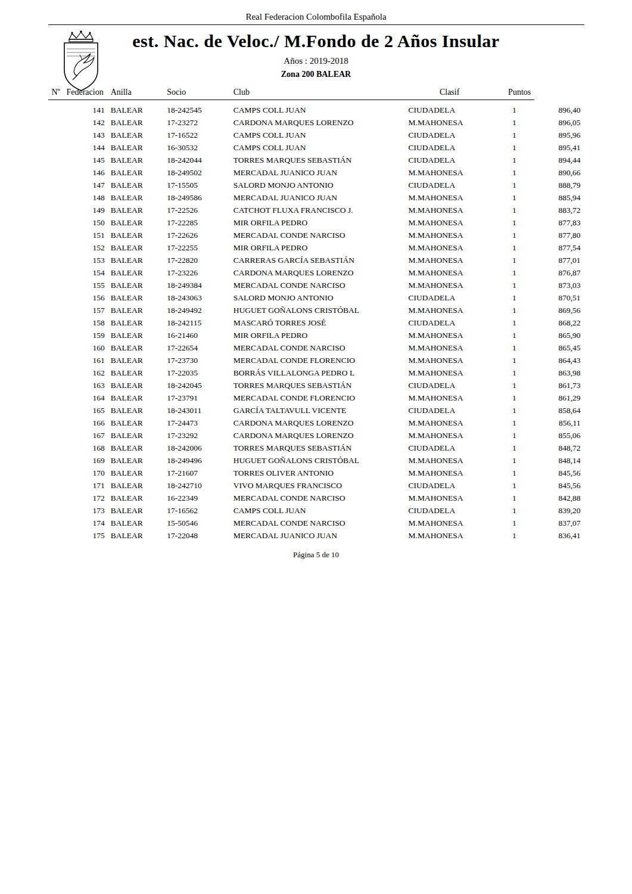Real Federacion Colombofila Española
est. Nac. de Veloc./ M.Fondo de 2 Años Insular
Años : 2019-2018
Zona 200 BALEAR
| Nº Federacion | Anilla | Socio | Club | Clasif | Puntos |
| --- | --- | --- | --- | --- | --- |
| 141 | BALEAR | 18-242545 | CAMPS COLL JUAN | CIUDADELA | 1 | 896,40 |
| 142 | BALEAR | 17-23272 | CARDONA MARQUES LORENZO | M.MAHONESA | 1 | 896,05 |
| 143 | BALEAR | 17-16522 | CAMPS COLL JUAN | CIUDADELA | 1 | 895,96 |
| 144 | BALEAR | 16-30532 | CAMPS COLL JUAN | CIUDADELA | 1 | 895,41 |
| 145 | BALEAR | 18-242044 | TORRES MARQUES SEBASTIÁN | CIUDADELA | 1 | 894,44 |
| 146 | BALEAR | 18-249502 | MERCADAL JUANICO JUAN | M.MAHONESA | 1 | 890,66 |
| 147 | BALEAR | 17-15505 | SALORD MONJO ANTONIO | CIUDADELA | 1 | 888,79 |
| 148 | BALEAR | 18-249586 | MERCADAL JUANICO JUAN | M.MAHONESA | 1 | 885,94 |
| 149 | BALEAR | 17-22526 | CATCHOT FLUXA FRANCISCO J. | M.MAHONESA | 1 | 883,72 |
| 150 | BALEAR | 17-22285 | MIR ORFILA PEDRO | M.MAHONESA | 1 | 877,83 |
| 151 | BALEAR | 17-22626 | MERCADAL CONDE NARCISO | M.MAHONESA | 1 | 877,80 |
| 152 | BALEAR | 17-22255 | MIR ORFILA PEDRO | M.MAHONESA | 1 | 877,54 |
| 153 | BALEAR | 17-22820 | CARRERAS GARCÍA SEBASTIÁN | M.MAHONESA | 1 | 877,01 |
| 154 | BALEAR | 17-23226 | CARDONA MARQUES LORENZO | M.MAHONESA | 1 | 876,87 |
| 155 | BALEAR | 18-249384 | MERCADAL CONDE NARCISO | M.MAHONESA | 1 | 873,03 |
| 156 | BALEAR | 18-243063 | SALORD MONJO ANTONIO | CIUDADELA | 1 | 870,51 |
| 157 | BALEAR | 18-249492 | HUGUET GOÑALONS CRISTÓBAL | M.MAHONESA | 1 | 869,56 |
| 158 | BALEAR | 18-242115 | MASCARÓ TORRES JOSÉ | CIUDADELA | 1 | 868,22 |
| 159 | BALEAR | 16-21460 | MIR ORFILA PEDRO | M.MAHONESA | 1 | 865,90 |
| 160 | BALEAR | 17-22654 | MERCADAL CONDE NARCISO | M.MAHONESA | 1 | 865,45 |
| 161 | BALEAR | 17-23730 | MERCADAL CONDE FLORENCIO | M.MAHONESA | 1 | 864,43 |
| 162 | BALEAR | 17-22035 | BORRÁS VILLALONGA PEDRO L | M.MAHONESA | 1 | 863,98 |
| 163 | BALEAR | 18-242045 | TORRES MARQUES SEBASTIÁN | CIUDADELA | 1 | 861,73 |
| 164 | BALEAR | 17-23791 | MERCADAL CONDE FLORENCIO | M.MAHONESA | 1 | 861,29 |
| 165 | BALEAR | 18-243011 | GARCÍA TALTAVULL VICENTE | CIUDADELA | 1 | 858,64 |
| 166 | BALEAR | 17-24473 | CARDONA MARQUES LORENZO | M.MAHONESA | 1 | 856,11 |
| 167 | BALEAR | 17-23292 | CARDONA MARQUES LORENZO | M.MAHONESA | 1 | 855,06 |
| 168 | BALEAR | 18-242006 | TORRES MARQUES SEBASTIÁN | CIUDADELA | 1 | 848,72 |
| 169 | BALEAR | 18-249496 | HUGUET GOÑALONS CRISTÓBAL | M.MAHONESA | 1 | 848,14 |
| 170 | BALEAR | 17-21607 | TORRES OLIVER ANTONIO | M.MAHONESA | 1 | 845,56 |
| 171 | BALEAR | 18-242710 | VIVO MARQUES FRANCISCO | CIUDADELA | 1 | 845,56 |
| 172 | BALEAR | 16-22349 | MERCADAL CONDE NARCISO | M.MAHONESA | 1 | 842,88 |
| 173 | BALEAR | 17-16562 | CAMPS COLL JUAN | CIUDADELA | 1 | 839,20 |
| 174 | BALEAR | 15-50546 | MERCADAL CONDE NARCISO | M.MAHONESA | 1 | 837,07 |
| 175 | BALEAR | 17-22048 | MERCADAL JUANICO JUAN | M.MAHONESA | 1 | 836,41 |
Página 5 de 10